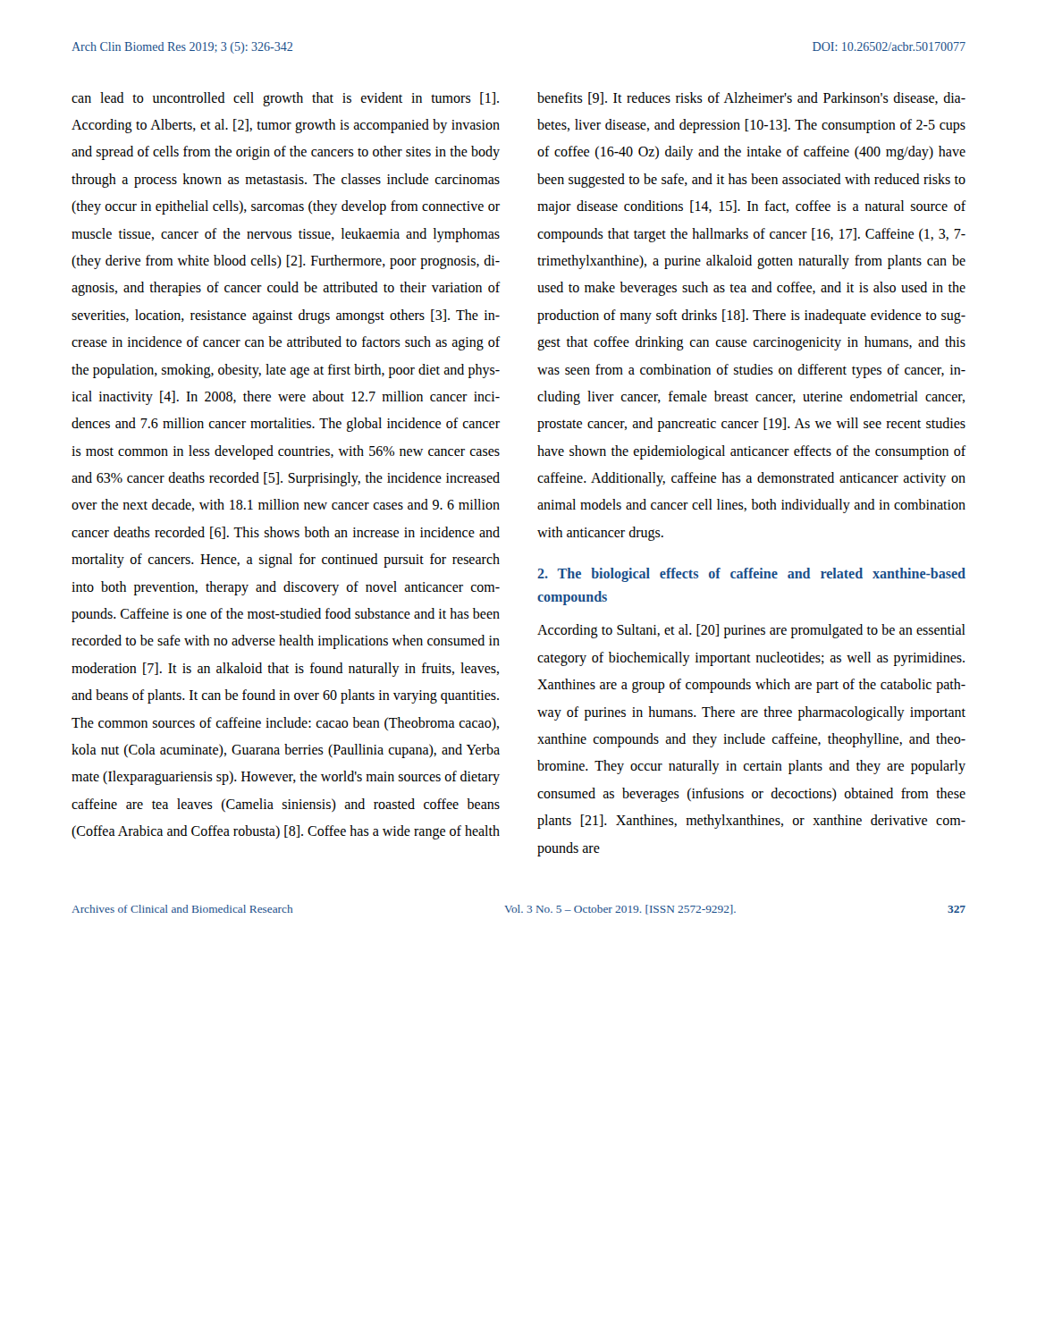Arch Clin Biomed Res 2019; 3 (5): 326-342 DOI: 10.26502/acbr.50170077
can lead to uncontrolled cell growth that is evident in tumors [1]. According to Alberts, et al. [2], tumor growth is accompanied by invasion and spread of cells from the origin of the cancers to other sites in the body through a process known as metastasis. The classes include carcinomas (they occur in epithelial cells), sarcomas (they develop from connective or muscle tissue, cancer of the nervous tissue, leukaemia and lymphomas (they derive from white blood cells) [2]. Furthermore, poor prognosis, diagnosis, and therapies of cancer could be attributed to their variation of severities, location, resistance against drugs amongst others [3]. The increase in incidence of cancer can be attributed to factors such as aging of the population, smoking, obesity, late age at first birth, poor diet and physical inactivity [4]. In 2008, there were about 12.7 million cancer incidences and 7.6 million cancer mortalities. The global incidence of cancer is most common in less developed countries, with 56% new cancer cases and 63% cancer deaths recorded [5]. Surprisingly, the incidence increased over the next decade, with 18.1 million new cancer cases and 9. 6 million cancer deaths recorded [6]. This shows both an increase in incidence and mortality of cancers. Hence, a signal for continued pursuit for research into both prevention, therapy and discovery of novel anticancer compounds. Caffeine is one of the most-studied food substance and it has been recorded to be safe with no adverse health implications when consumed in moderation [7]. It is an alkaloid that is found naturally in fruits, leaves, and beans of plants. It can be found in over 60 plants in varying quantities. The common sources of caffeine include: cacao bean (Theobroma cacao), kola nut (Cola acuminate), Guarana berries (Paullinia cupana), and Yerba mate (Ilexparaguariensis sp). However, the world's main sources of dietary caffeine are tea leaves (Camelia siniensis) and roasted coffee beans (Coffea Arabica and Coffea robusta) [8]. Coffee has a wide range of health benefits [9]. It reduces risks of Alzheimer's and Parkinson's disease, diabetes, liver disease, and depression [10-13]. The consumption of 2-5 cups of coffee (16-40 Oz) daily and the intake of caffeine (400 mg/day) have been suggested to be safe, and it has been associated with reduced risks to major disease conditions [14, 15]. In fact, coffee is a natural source of compounds that target the hallmarks of cancer [16, 17]. Caffeine (1, 3, 7-trimethylxanthine), a purine alkaloid gotten naturally from plants can be used to make beverages such as tea and coffee, and it is also used in the production of many soft drinks [18]. There is inadequate evidence to suggest that coffee drinking can cause carcinogenicity in humans, and this was seen from a combination of studies on different types of cancer, including liver cancer, female breast cancer, uterine endometrial cancer, prostate cancer, and pancreatic cancer [19]. As we will see recent studies have shown the epidemiological anticancer effects of the consumption of caffeine. Additionally, caffeine has a demonstrated anticancer activity on animal models and cancer cell lines, both individually and in combination with anticancer drugs.
2. The biological effects of caffeine and related xanthine-based compounds
According to Sultani, et al. [20] purines are promulgated to be an essential category of biochemically important nucleotides; as well as pyrimidines. Xanthines are a group of compounds which are part of the catabolic pathway of purines in humans. There are three pharmacologically important xanthine compounds and they include caffeine, theophylline, and theobromine. They occur naturally in certain plants and they are popularly consumed as beverages (infusions or decoctions) obtained from these plants [21]. Xanthines, methylxanthines, or xanthine derivative compounds are
Archives of Clinical and Biomedical Research Vol. 3 No. 5 – October 2019. [ISSN 2572-9292]. 327